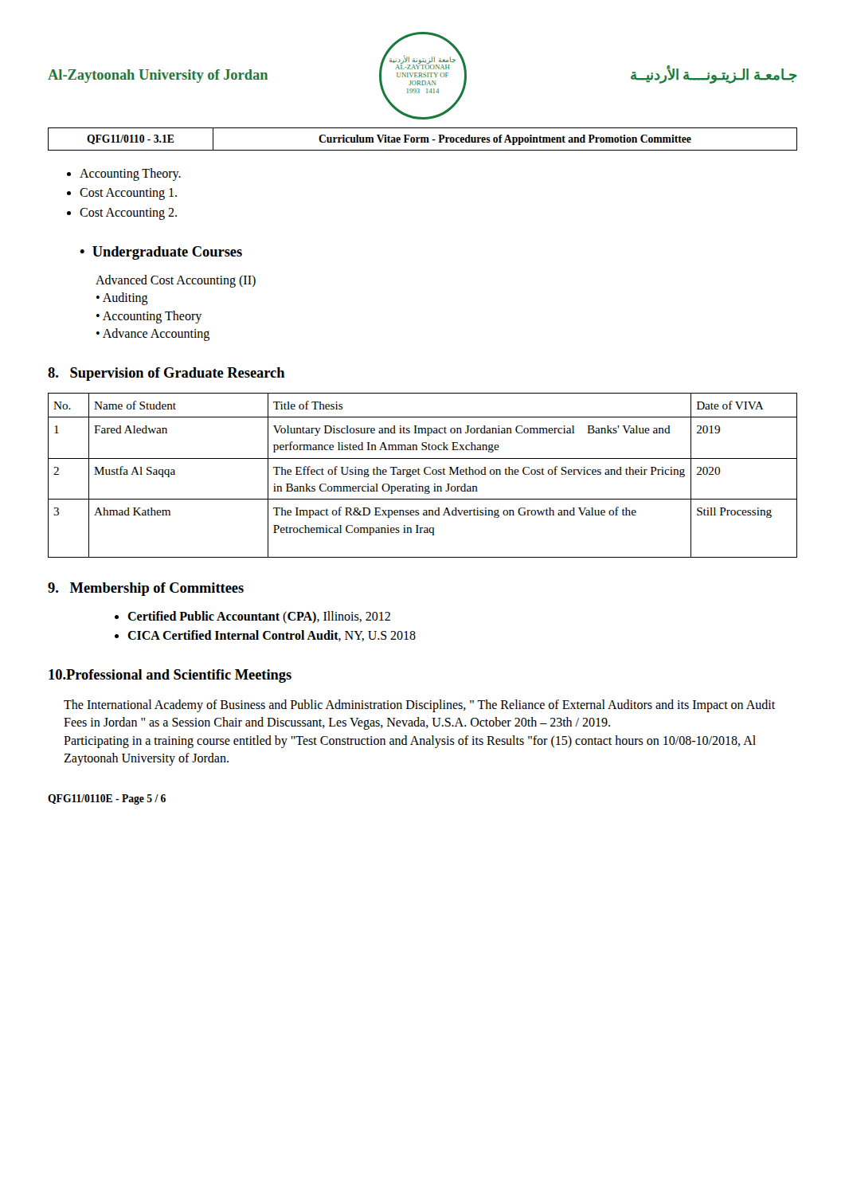Al-Zaytoonah University of Jordan
جامعة الزيتونة الأردنية
AL-ZAYTOONAH UNIVERSITY OF JORDAN
1993 1414
جـامعـة الـزيتـونــــة الأردنيــة
| QFG11/0110 - 3.1E | Curriculum Vitae Form - Procedures of Appointment and Promotion Committee |
Accounting Theory.
Cost Accounting 1.
Cost Accounting 2.
• Undergraduate Courses
Advanced Cost Accounting (II)
• Auditing
• Accounting Theory
• Advance Accounting
8. Supervision of Graduate Research
| No. | Name of Student | Title of Thesis | Date of VIVA |
| --- | --- | --- | --- |
| 1 | Fared Aledwan | Voluntary Disclosure and its Impact on Jordanian Commercial Banks' Value and performance listed In Amman Stock Exchange | 2019 |
| 2 | Mustfa Al Saqqa | The Effect of Using the Target Cost Method on the Cost of Services and their Pricing in Banks Commercial Operating in Jordan | 2020 |
| 3 | Ahmad Kathem | The Impact of R&D Expenses and Advertising on Growth and Value of the Petrochemical Companies in Iraq | Still Processing |
9. Membership of Committees
Certified Public Accountant (CPA), Illinois, 2012
CICA Certified Internal Control Audit, NY, U.S 2018
10.Professional and Scientific Meetings
The International Academy of Business and Public Administration Disciplines, " The Reliance of External Auditors and its Impact on Audit Fees in Jordan " as a Session Chair and Discussant, Les Vegas, Nevada, U.S.A. October 20th – 23th / 2019.
Participating in a training course entitled by "Test Construction and Analysis of its Results "for (15) contact hours on 10/08-10/2018, Al Zaytoonah University of Jordan.
QFG11/0110E - Page 5 / 6